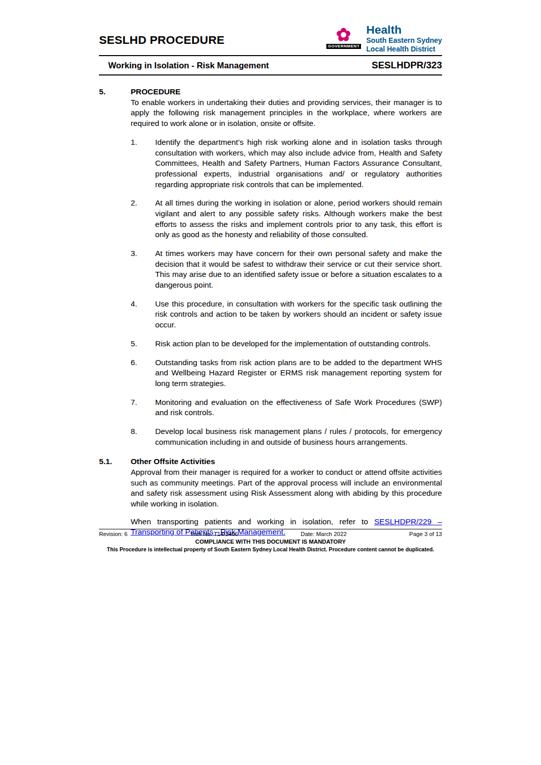SESLHD PROCEDURE
✿ GOVERNMENT
Health South Eastern Sydney
Local Health District
Working in Isolation - Risk Management SESLHDPR/323
5. PROCEDURE
To enable workers in undertaking their duties and providing services, their manager is to apply the following risk management principles in the workplace, where workers are required to work alone or in isolation, onsite or offsite.
1. Identify the department’s high risk working alone and in isolation tasks through consultation with workers, which may also include advice from, Health and Safety Committees, Health and Safety Partners, Human Factors Assurance Consultant, professional experts, industrial organisations and/ or regulatory authorities regarding appropriate risk controls that can be implemented.
2. At all times during the working in isolation or alone, period workers should remain vigilant and alert to any possible safety risks. Although workers make the best efforts to assess the risks and implement controls prior to any task, this effort is only as good as the honesty and reliability of those consulted.
3. At times workers may have concern for their own personal safety and make the decision that it would be safest to withdraw their service or cut their service short. This may arise due to an identified safety issue or before a situation escalates to a dangerous point.
4. Use this procedure, in consultation with workers for the specific task outlining the risk controls and action to be taken by workers should an incident or safety issue occur.
5. Risk action plan to be developed for the implementation of outstanding controls.
6. Outstanding tasks from risk action plans are to be added to the department WHS and Wellbeing Hazard Register or ERMS risk management reporting system for long term strategies.
7. Monitoring and evaluation on the effectiveness of Safe Work Procedures (SWP) and risk controls.
8. Develop local business risk management plans / rules / protocols, for emergency communication including in and outside of business hours arrangements.
5.1. Other Offsite Activities
Approval from their manager is required for a worker to conduct or attend offsite activities such as community meetings. Part of the approval process will include an environmental and safety risk assessment using Risk Assessment along with abiding by this procedure while working in isolation.
When transporting patients and working in isolation, refer to SESLHDPR/229 – Transporting of Patients - Risk Management.
Revision: 6 Trim No. T14/3466 Date: March 2022 Page 3 of 13
COMPLIANCE WITH THIS DOCUMENT IS MANDATORY
This Procedure is intellectual property of South Eastern Sydney Local Health District. Procedure content cannot be duplicated.